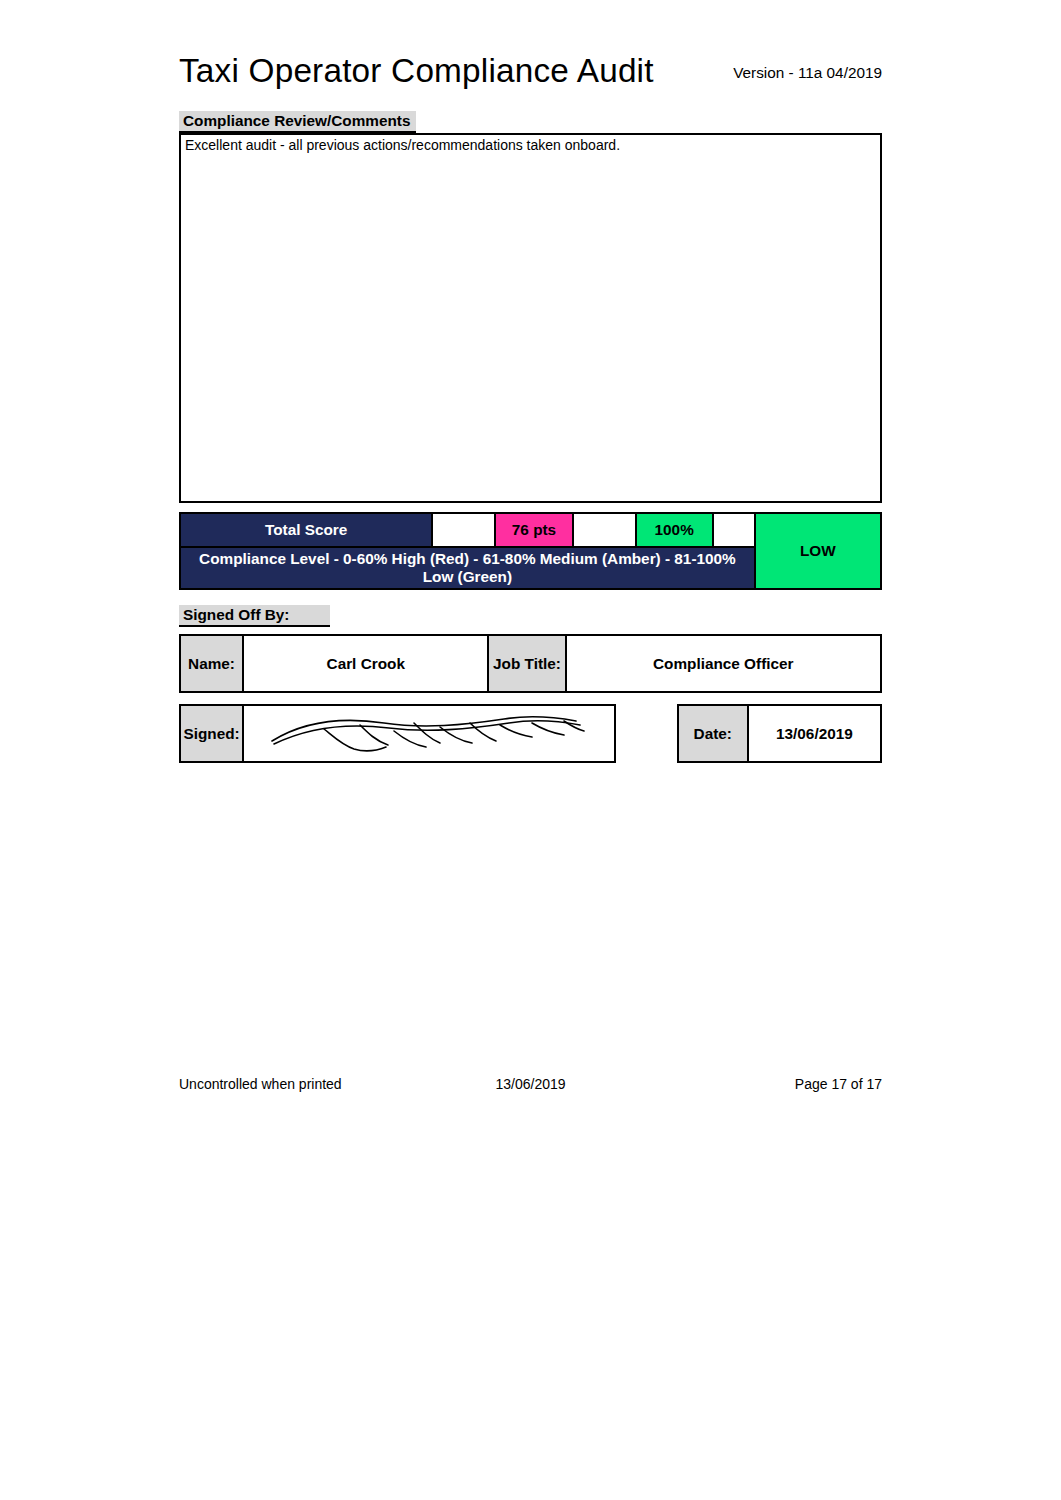Taxi Operator Compliance Audit
Version - 11a 04/2019
Compliance Review/Comments
Excellent audit - all previous actions/recommendations taken onboard.
| Total Score | | 76 pts | | 100% | | LOW |
| Compliance Level - 0-60% High (Red) - 61-80% Medium (Amber) - 81-100% Low (Green) |
Signed Off By:
| Name: | Carl Crook | Job Title: | Compliance Officer |
| Signed: | | | Date: | 13/06/2019 |
Uncontrolled when printed
13/06/2019
Page 17 of 17